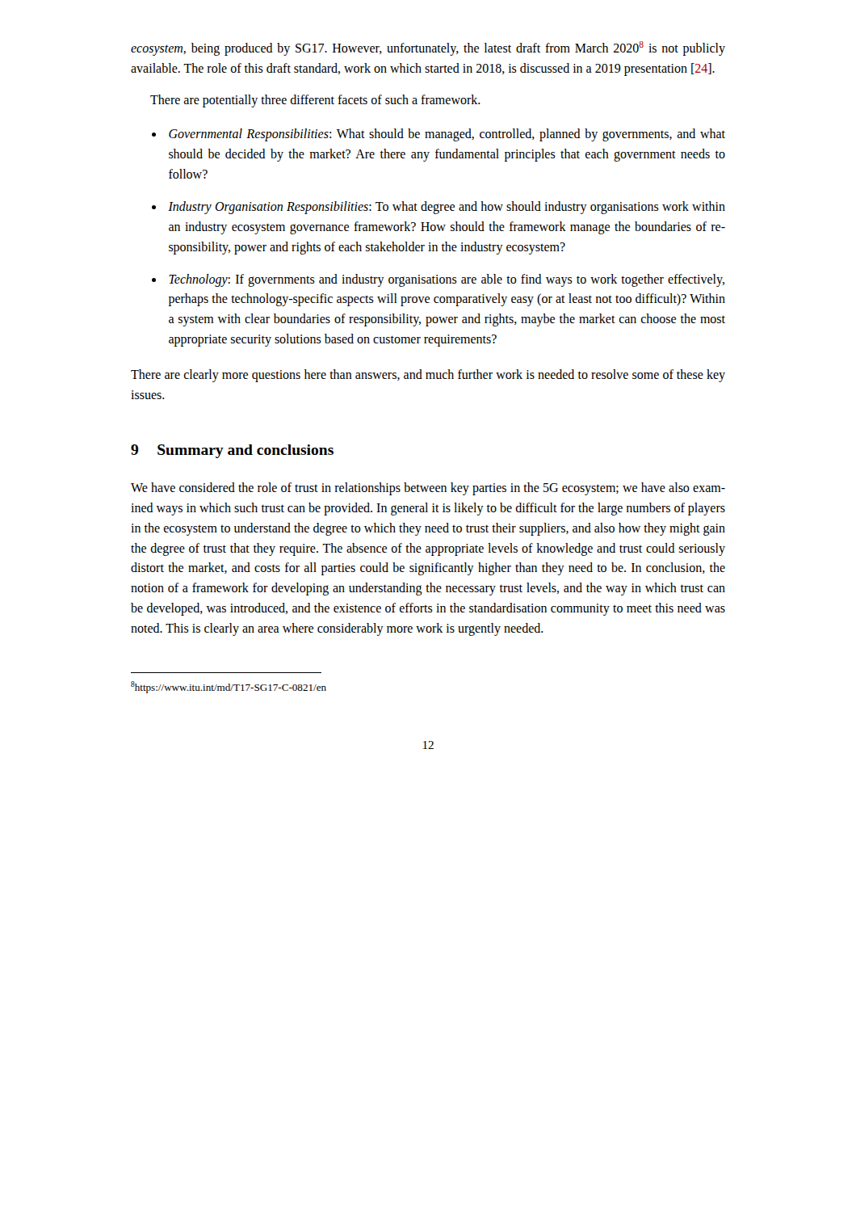ecosystem, being produced by SG17. However, unfortunately, the latest draft from March 20208 is not publicly available. The role of this draft standard, work on which started in 2018, is discussed in a 2019 presentation [24].
There are potentially three different facets of such a framework.
Governmental Responsibilities: What should be managed, controlled, planned by governments, and what should be decided by the market? Are there any fundamental principles that each government needs to follow?
Industry Organisation Responsibilities: To what degree and how should industry organisations work within an industry ecosystem governance framework? How should the framework manage the boundaries of responsibility, power and rights of each stakeholder in the industry ecosystem?
Technology: If governments and industry organisations are able to find ways to work together effectively, perhaps the technology-specific aspects will prove comparatively easy (or at least not too difficult)? Within a system with clear boundaries of responsibility, power and rights, maybe the market can choose the most appropriate security solutions based on customer requirements?
There are clearly more questions here than answers, and much further work is needed to resolve some of these key issues.
9 Summary and conclusions
We have considered the role of trust in relationships between key parties in the 5G ecosystem; we have also examined ways in which such trust can be provided. In general it is likely to be difficult for the large numbers of players in the ecosystem to understand the degree to which they need to trust their suppliers, and also how they might gain the degree of trust that they require. The absence of the appropriate levels of knowledge and trust could seriously distort the market, and costs for all parties could be significantly higher than they need to be. In conclusion, the notion of a framework for developing an understanding the necessary trust levels, and the way in which trust can be developed, was introduced, and the existence of efforts in the standardisation community to meet this need was noted. This is clearly an area where considerably more work is urgently needed.
8https://www.itu.int/md/T17-SG17-C-0821/en
12